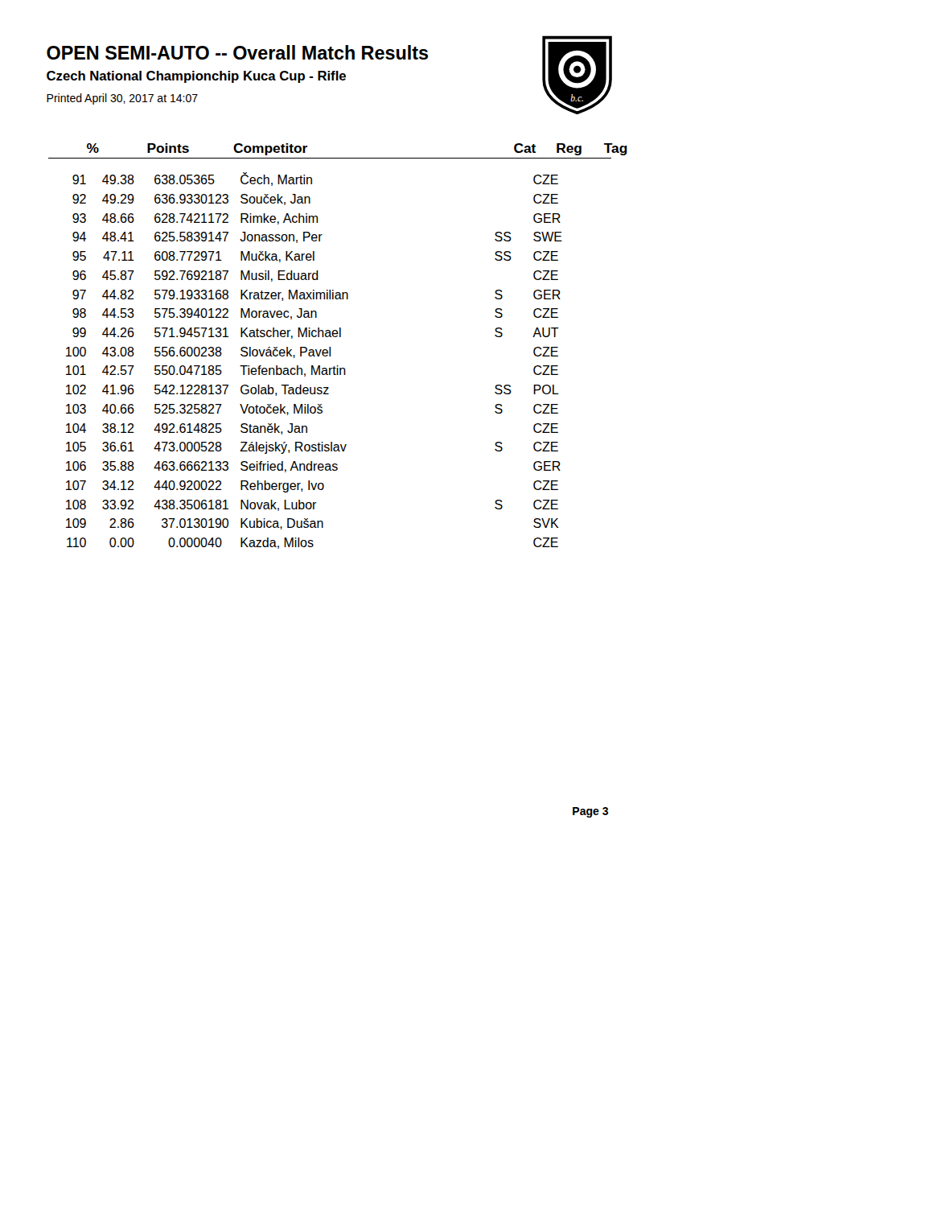I.P. SC. b.c.
OPEN SEMI-AUTO -- Overall Match Results
Czech National Championchip Kuca Cup - Rifle
Printed April 30, 2017 at 14:07
% Points Competitor Cat Reg Tag
| 91 | 49.38 | 638.0536 | 5 | Čech, Martin | | CZE | |
| 92 | 49.29 | 636.9330 | 123 | Souček, Jan | | CZE | |
| 93 | 48.66 | 628.7421 | 172 | Rimke, Achim | | GER | |
| 94 | 48.41 | 625.5839 | 147 | Jonasson, Per | SS | SWE | |
| 95 | 47.11 | 608.7729 | 71 | Mučka, Karel | SS | CZE | |
| 96 | 45.87 | 592.7692 | 187 | Musil, Eduard | | CZE | |
| 97 | 44.82 | 579.1933 | 168 | Kratzer, Maximilian | S | GER | |
| 98 | 44.53 | 575.3940 | 122 | Moravec, Jan | S | CZE | |
| 99 | 44.26 | 571.9457 | 131 | Katscher, Michael | S | AUT | |
| 100 | 43.08 | 556.6002 | 38 | Slováček, Pavel | | CZE | |
| 101 | 42.57 | 550.0471 | 85 | Tiefenbach, Martin | | CZE | |
| 102 | 41.96 | 542.1228 | 137 | Golab, Tadeusz | SS | POL | |
| 103 | 40.66 | 525.3258 | 27 | Votoček, Miloš | S | CZE | |
| 104 | 38.12 | 492.6148 | 25 | Staněk, Jan | | CZE | |
| 105 | 36.61 | 473.0005 | 28 | Zálejský, Rostislav | S | CZE | |
| 106 | 35.88 | 463.6662 | 133 | Seifried, Andreas | | GER | |
| 107 | 34.12 | 440.9200 | 22 | Rehberger, Ivo | | CZE | |
| 108 | 33.92 | 438.3506 | 181 | Novak, Lubor | S | CZE | |
| 109 | 2.86 | 37.0130 | 190 | Kubica, Dušan | | SVK | |
| 110 | 0.00 | 0.0000 | 40 | Kazda, Milos | | CZE | |
Page 3